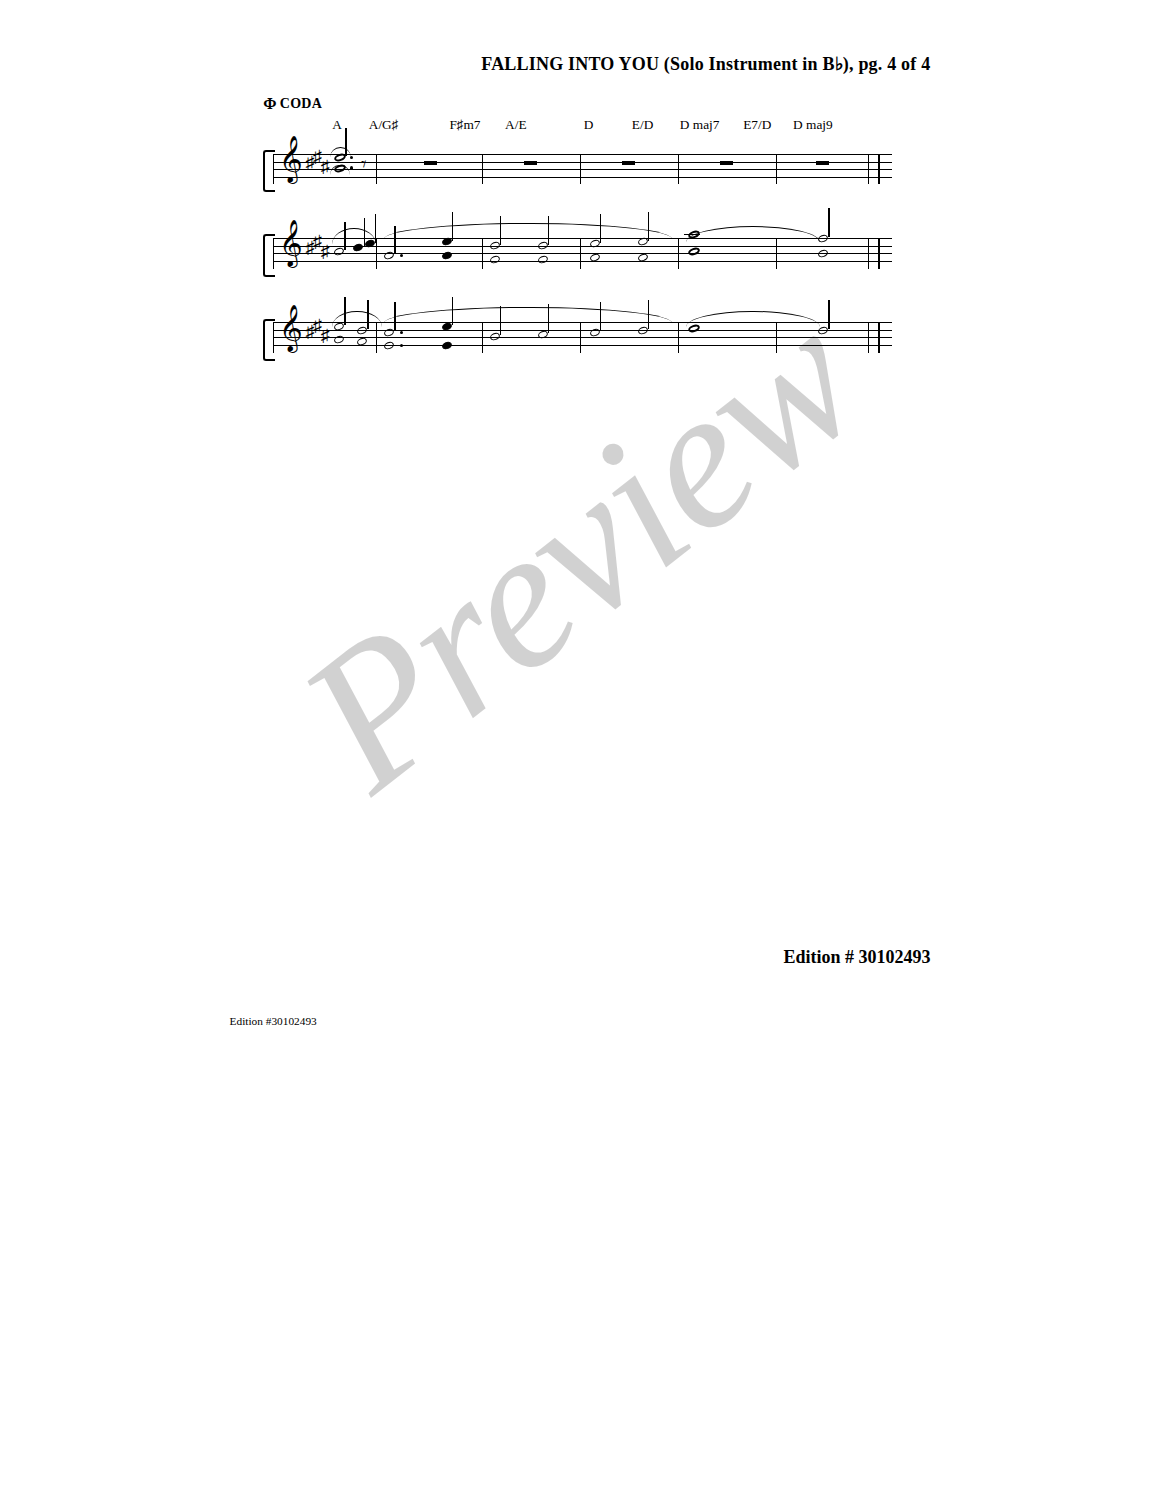FALLING INTO YOU (Solo Instrument in B♭), pg. 4 of 4
ΦCODA
A A/G♯ F♯m7 A/E D E/D D maj7 E7/D D maj9
𝄞
♯♯♯
𝄾
𝄞
♯♯♯
𝄞
♯♯♯
Preview
Edition # 30102493
Edition #30102493